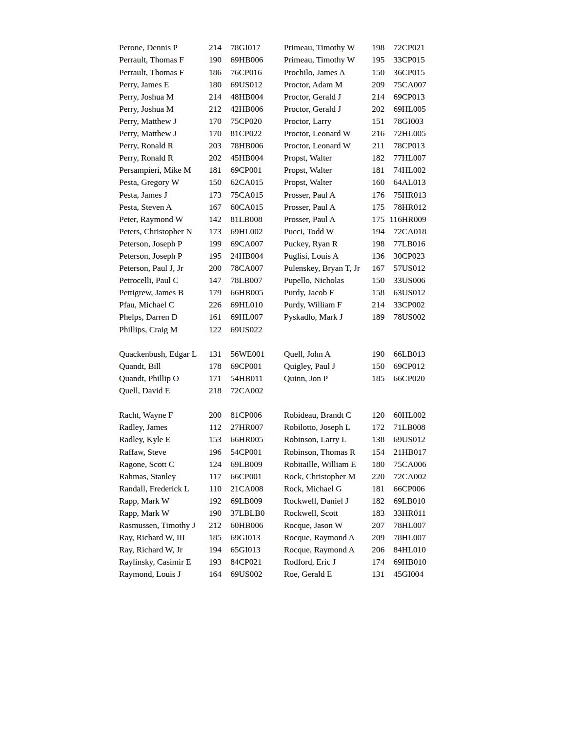| Perone, Dennis P | 214 | 78 | GI017 | Primeau, Timothy W | 198 | 72 | CP021 |
| Perrault, Thomas F | 190 | 69 | HB006 | Primeau, Timothy W | 195 | 33 | CP015 |
| Perrault, Thomas F | 186 | 76 | CP016 | Prochilo, James A | 150 | 36 | CP015 |
| Perry, James E | 180 | 69 | US012 | Proctor, Adam M | 209 | 75 | CA007 |
| Perry, Joshua M | 214 | 48 | HB004 | Proctor, Gerald J | 214 | 69 | CP013 |
| Perry, Joshua M | 212 | 42 | HB006 | Proctor, Gerald J | 202 | 69 | HL005 |
| Perry, Matthew J | 170 | 75 | CP020 | Proctor, Larry | 151 | 78 | GI003 |
| Perry, Matthew J | 170 | 81 | CP022 | Proctor, Leonard W | 216 | 72 | HL005 |
| Perry, Ronald R | 203 | 78 | HB006 | Proctor, Leonard W | 211 | 78 | CP013 |
| Perry, Ronald R | 202 | 45 | HB004 | Propst, Walter | 182 | 77 | HL007 |
| Persampieri, Mike M | 181 | 69 | CP001 | Propst, Walter | 181 | 74 | HL002 |
| Pesta, Gregory W | 150 | 62 | CA015 | Propst, Walter | 160 | 64 | AL013 |
| Pesta, James J | 173 | 75 | CA015 | Prosser, Paul A | 176 | 75 | HR013 |
| Pesta, Steven A | 167 | 60 | CA015 | Prosser, Paul A | 175 | 78 | HR012 |
| Peter, Raymond W | 142 | 81 | LB008 | Prosser, Paul A | 175 | 116 | HR009 |
| Peters, Christopher N | 173 | 69 | HL002 | Pucci, Todd W | 194 | 72 | CA018 |
| Peterson, Joseph P | 199 | 69 | CA007 | Puckey, Ryan R | 198 | 77 | LB016 |
| Peterson, Joseph P | 195 | 24 | HB004 | Puglisi, Louis A | 136 | 30 | CP023 |
| Peterson, Paul J, Jr | 200 | 78 | CA007 | Pulenskey, Bryan T, Jr | 167 | 57 | US012 |
| Petrocelli, Paul C | 147 | 78 | LB007 | Pupello, Nicholas | 150 | 33 | US006 |
| Pettigrew, James B | 179 | 66 | HB005 | Purdy, Jacob F | 158 | 63 | US012 |
| Pfau, Michael C | 226 | 69 | HL010 | Purdy, William F | 214 | 33 | CP002 |
| Phelps, Darren D | 161 | 69 | HL007 | Pyskadlo, Mark J | 189 | 78 | US002 |
| Phillips, Craig M | 122 | 69 | US022 | | | | |
| Quackenbush, Edgar L | 131 | 56 | WE001 | Quell, John A | 190 | 66 | LB013 |
| Quandt, Bill | 178 | 69 | CP001 | Quigley, Paul J | 150 | 69 | CP012 |
| Quandt, Phillip O | 171 | 54 | HB011 | Quinn, Jon P | 185 | 66 | CP020 |
| Quell, David E | 218 | 72 | CA002 | | | | |
| Racht, Wayne F | 200 | 81 | CP006 | Robideau, Brandt C | 120 | 60 | HL002 |
| Radley, James | 112 | 27 | HR007 | Robilotto, Joseph L | 172 | 71 | LB008 |
| Radley, Kyle E | 153 | 66 | HR005 | Robinson, Larry L | 138 | 69 | US012 |
| Raffaw, Steve | 196 | 54 | CP001 | Robinson, Thomas R | 154 | 21 | HB017 |
| Ragone, Scott C | 124 | 69 | LB009 | Robitaille, William E | 180 | 75 | CA006 |
| Rahmas, Stanley | 117 | 66 | CP001 | Rock, Christopher M | 220 | 72 | CA002 |
| Randall, Frederick L | 110 | 21 | CA008 | Rock, Michael G | 181 | 66 | CP006 |
| Rapp, Mark W | 192 | 69 | LB009 | Rockwell, Daniel J | 182 | 69 | LB010 |
| Rapp, Mark W | 190 | 37 | LBLB0 | Rockwell, Scott | 183 | 33 | HR011 |
| Rasmussen, Timothy J | 212 | 60 | HB006 | Rocque, Jason W | 207 | 78 | HL007 |
| Ray, Richard W, III | 185 | 69 | GI013 | Rocque, Raymond A | 209 | 78 | HL007 |
| Ray, Richard W, Jr | 194 | 65 | GI013 | Rocque, Raymond A | 206 | 84 | HL010 |
| Raylinsky, Casimir E | 193 | 84 | CP021 | Rodford, Eric J | 174 | 69 | HB010 |
| Raymond, Louis J | 164 | 69 | US002 | Roe, Gerald E | 131 | 45 | GI004 |